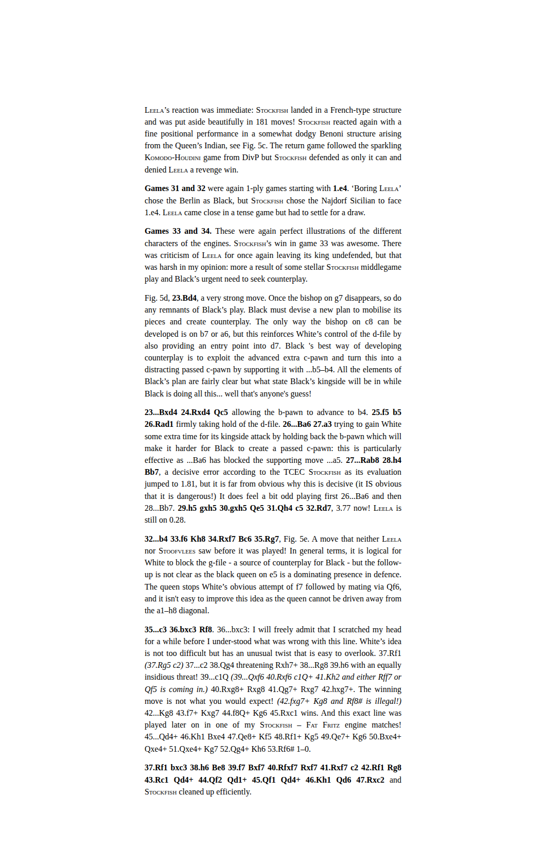Leela’s reaction was immediate: Stockfish landed in a French-type structure and was put aside beautifully in 181 moves! Stockfish reacted again with a fine positional performance in a somewhat dodgy Benoni structure arising from the Queen’s Indian, see Fig. 5c. The return game followed the sparkling Komodo-Houdini game from DivP but Stockfish defended as only it can and denied Leela a revenge win.
Games 31 and 32 were again 1-ply games starting with 1.e4. ‘Boring Leela’ chose the Berlin as Black, but Stockfish chose the Najdorf Sicilian to face 1.e4. Leela came close in a tense game but had to settle for a draw.
Games 33 and 34. These were again perfect illustrations of the different characters of the engines. Stockfish’s win in game 33 was awesome. There was criticism of Leela for once again leaving its king undefended, but that was harsh in my opinion: more a result of some stellar Stockfish middlegame play and Black’s urgent need to seek counterplay.
Fig. 5d, 23.Bd4, a very strong move. Once the bishop on g7 disappears, so do any remnants of Black’s play. Black must devise a new plan to mobilise its pieces and create counterplay. The only way the bishop on c8 can be developed is on b7 or a6, but this reinforces White’s control of the d-file by also providing an entry point into d7. Black 's best way of developing counterplay is to exploit the advanced extra c-pawn and turn this into a distracting passed c-pawn by supporting it with ...b5–b4. All the elements of Black’s plan are fairly clear but what state Black’s kingside will be in while Black is doing all this... well that's anyone's guess!
23...Bxd4 24.Rxd4 Qc5 allowing the b-pawn to advance to b4. 25.f5 b5 26.Rad1 firmly taking hold of the d-file. 26...Ba6 27.a3 trying to gain White some extra time for its kingside attack by holding back the b-pawn which will make it harder for Black to create a passed c-pawn: this is particularly effective as ...Ba6 has blocked the supporting move ...a5. 27...Rab8 28.h4 Bb7, a decisive error according to the TCEC Stockfish as its evaluation jumped to 1.81, but it is far from obvious why this is decisive (it IS obvious that it is dangerous!) It does feel a bit odd playing first 26...Ba6 and then 28...Bb7. 29.h5 gxh5 30.gxh5 Qe5 31.Qh4 c5 32.Rd7, 3.77 now! Leela is still on 0.28.
32...b4 33.f6 Kh8 34.Rxf7 Bc6 35.Rg7, Fig. 5e. A move that neither Leela nor Stoofvlees saw before it was played! In general terms, it is logical for White to block the g-file - a source of counterplay for Black - but the follow-up is not clear as the black queen on e5 is a dominating presence in defence. The queen stops White’s obvious attempt of f7 followed by mating via Qf6, and it isn't easy to improve this idea as the queen cannot be driven away from the a1–h8 diagonal.
35...c3 36.bxc3 Rf8. 36...bxc3: I will freely admit that I scratched my head for a while before I under-stood what was wrong with this line. White’s idea is not too difficult but has an unusual twist that is easy to overlook. 37.Rf1 (37.Rg5 c2) 37...c2 38.Qg4 threatening Rxh7+ 38...Rg8 39.h6 with an equally insidious threat! 39...c1Q (39...Qxf6 40.Rxf6 c1Q+ 41.Kh2 and either Rff7 or Qf5 is coming in.) 40.Rxg8+ Rxg8 41.Qg7+ Rxg7 42.hxg7+. The winning move is not what you would expect! (42.fxg7+ Kg8 and Rf8# is illegal!) 42...Kg8 43.f7+ Kxg7 44.f8Q+ Kg6 45.Rxc1 wins. And this exact line was played later on in one of my Stockfish – Fat Fritz engine matches! 45...Qd4+ 46.Kh1 Bxe4 47.Qe8+ Kf5 48.Rf1+ Kg5 49.Qe7+ Kg6 50.Bxe4+ Qxe4+ 51.Qxe4+ Kg7 52.Qg4+ Kh6 53.Rf6# 1–0.
37.Rf1 bxc3 38.h6 Be8 39.f7 Bxf7 40.Rfxf7 Rxf7 41.Rxf7 c2 42.Rf1 Rg8 43.Rc1 Qd4+ 44.Qf2 Qd1+ 45.Qf1 Qd4+ 46.Kh1 Qd6 47.Rxc2 and Stockfish cleaned up efficiently.